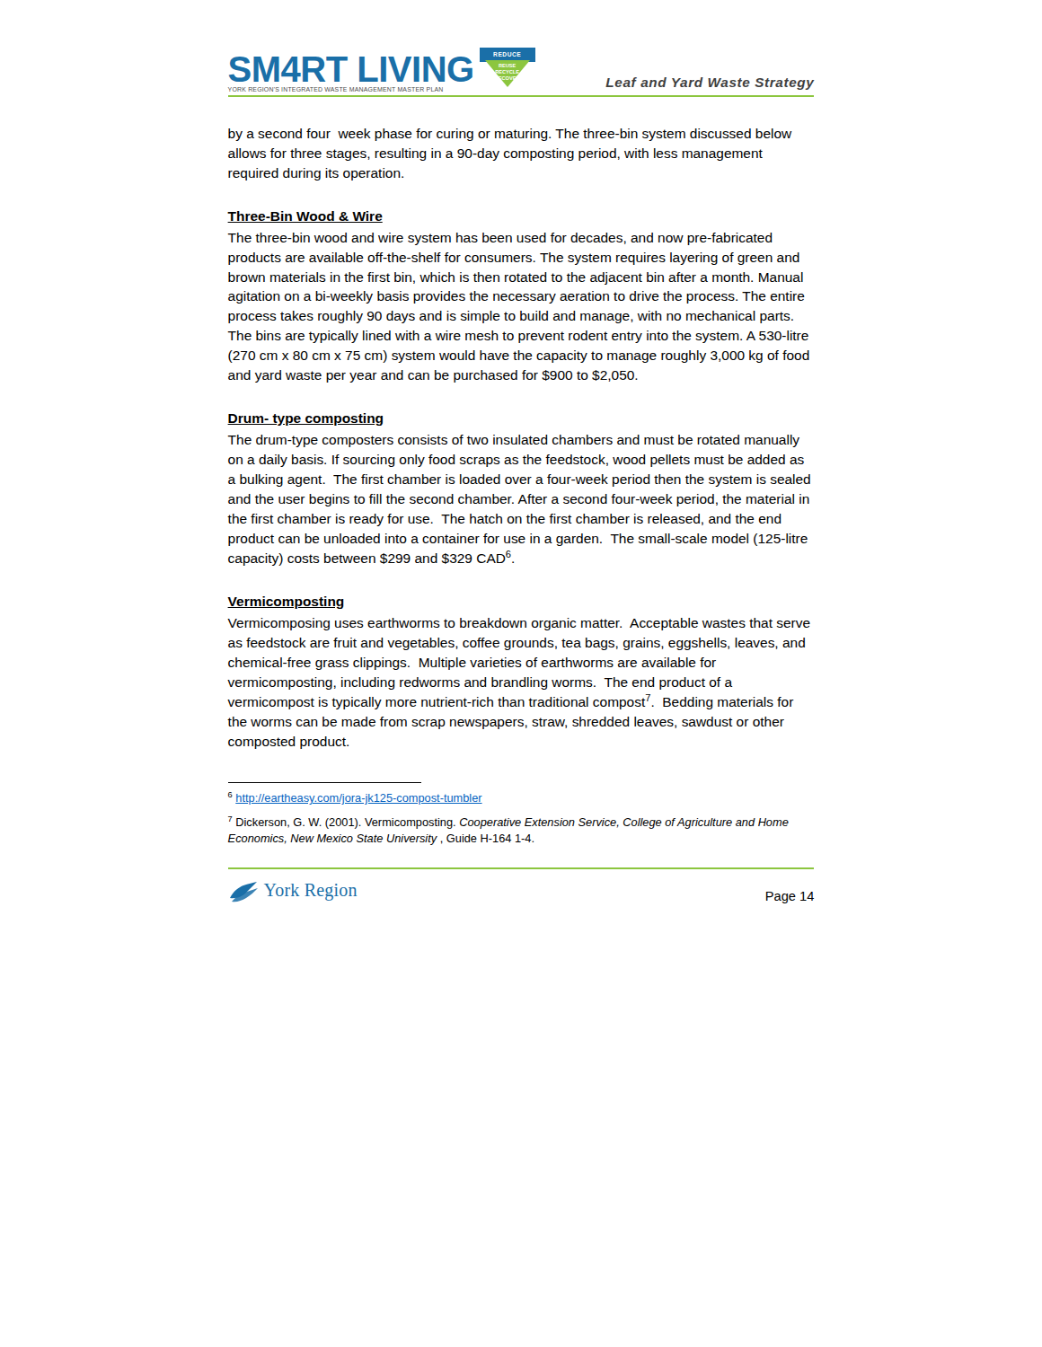SM 4 RT LIVING
YORK REGION'S INTEGRATED WASTE MANAGEMENT MASTER PLAN
REDUCE
REUSE
RECYCLE
RECOVER
Leaf and Yard Waste Strategy
by a second four week phase for curing or maturing. The three-bin system discussed below allows for three stages, resulting in a 90-day composting period, with less management required during its operation.
Three-Bin Wood & Wire
The three-bin wood and wire system has been used for decades, and now pre-fabricated products are available off-the-shelf for consumers. The system requires layering of green and brown materials in the first bin, which is then rotated to the adjacent bin after a month. Manual agitation on a bi-weekly basis provides the necessary aeration to drive the process. The entire process takes roughly 90 days and is simple to build and manage, with no mechanical parts. The bins are typically lined with a wire mesh to prevent rodent entry into the system. A 530-litre (270 cm x 80 cm x 75 cm) system would have the capacity to manage roughly 3,000 kg of food and yard waste per year and can be purchased for $900 to $2,050.
Drum- type composting
The drum-type composters consists of two insulated chambers and must be rotated manually on a daily basis. If sourcing only food scraps as the feedstock, wood pellets must be added as a bulking agent. The first chamber is loaded over a four-week period then the system is sealed and the user begins to fill the second chamber. After a second four-week period, the material in the first chamber is ready for use. The hatch on the first chamber is released, and the end product can be unloaded into a container for use in a garden. The small-scale model (125-litre capacity) costs between $299 and $329 CAD6.
Vermicomposting
Vermicomposing uses earthworms to breakdown organic matter. Acceptable wastes that serve as feedstock are fruit and vegetables, coffee grounds, tea bags, grains, eggshells, leaves, and chemical-free grass clippings. Multiple varieties of earthworms are available for vermicomposting, including redworms and brandling worms. The end product of a vermicompost is typically more nutrient-rich than traditional compost7. Bedding materials for the worms can be made from scrap newspapers, straw, shredded leaves, sawdust or other composted product.
6 http://eartheasy.com/jora-jk125-compost-tumbler
7 Dickerson, G. W. (2001). Vermicomposting. Cooperative Extension Service, College of Agriculture and Home Economics, New Mexico State University , Guide H-164 1-4.
York Region
Page 14